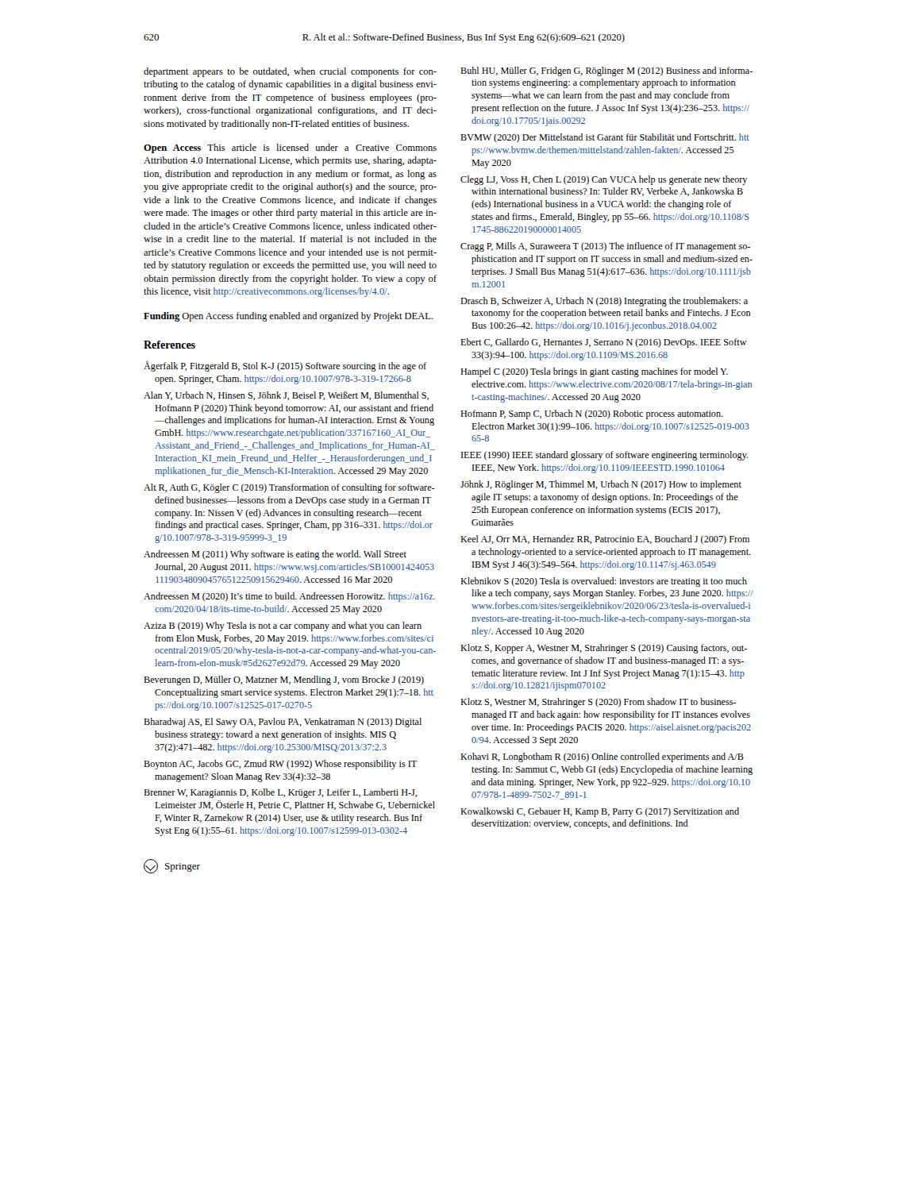620
R. Alt et al.: Software-Defined Business, Bus Inf Syst Eng 62(6):609–621 (2020)
department appears to be outdated, when crucial components for contributing to the catalog of dynamic capabilities in a digital business environment derive from the IT competence of business employees (pro-workers), cross-functional organizational configurations, and IT decisions motivated by traditionally non-IT-related entities of business.
Open Access This article is licensed under a Creative Commons Attribution 4.0 International License, which permits use, sharing, adaptation, distribution and reproduction in any medium or format, as long as you give appropriate credit to the original author(s) and the source, provide a link to the Creative Commons licence, and indicate if changes were made. The images or other third party material in this article are included in the article’s Creative Commons licence, unless indicated otherwise in a credit line to the material. If material is not included in the article’s Creative Commons licence and your intended use is not permitted by statutory regulation or exceeds the permitted use, you will need to obtain permission directly from the copyright holder. To view a copy of this licence, visit http://creativecommons.org/licenses/by/4.0/.
Funding Open Access funding enabled and organized by Projekt DEAL.
References
Ågerfalk P, Fitzgerald B, Stol K-J (2015) Software sourcing in the age of open. Springer, Cham. https://doi.org/10.1007/978-3-319-17266-8
Alan Y, Urbach N, Hinsen S, Jöhnk J, Beisel P, Weißert M, Blumenthal S, Hofmann P (2020) Think beyond tomorrow: AI, our assistant and friend—challenges and implications for human-AI interaction. Ernst & Young GmbH. https://www.researchgate.net/publication/337167160_AI_Our_Assistant_and_Friend_-_Challenges_and_Implications_for_Human-AI_Interaction_KI_mein_Freund_und_Helfer_-_Herausforderungen_und_Implikationen_fur_die_Mensch-KI-Interaktion. Accessed 29 May 2020
Alt R, Auth G, Kögler C (2019) Transformation of consulting for software-defined businesses—lessons from a DevOps case study in a German IT company. In: Nissen V (ed) Advances in consulting research—recent findings and practical cases. Springer, Cham, pp 316–331. https://doi.org/10.1007/978-3-319-95999-3_19
Andreessen M (2011) Why software is eating the world. Wall Street Journal, 20 August 2011. https://www.wsj.com/articles/SB10001424053111903480904576512250915629460. Accessed 16 Mar 2020
Andreessen M (2020) It’s time to build. Andreessen Horowitz. https://a16z.com/2020/04/18/its-time-to-build/. Accessed 25 May 2020
Aziza B (2019) Why Tesla is not a car company and what you can learn from Elon Musk, Forbes, 20 May 2019. https://www.forbes.com/sites/ciocentral/2019/05/20/why-tesla-is-not-a-car-company-and-what-you-can-learn-from-elon-musk/#5d2627e92d79. Accessed 29 May 2020
Beverungen D, Müller O, Matzner M, Mendling J, vom Brocke J (2019) Conceptualizing smart service systems. Electron Market 29(1):7–18. https://doi.org/10.1007/s12525-017-0270-5
Bharadwaj AS, El Sawy OA, Pavlou PA, Venkatraman N (2013) Digital business strategy: toward a next generation of insights. MIS Q 37(2):471–482. https://doi.org/10.25300/MISQ/2013/37:2.3
Boynton AC, Jacobs GC, Zmud RW (1992) Whose responsibility is IT management? Sloan Manag Rev 33(4):32–38
Brenner W, Karagiannis D, Kolbe L, Krüger J, Leifer L, Lamberti H-J, Leimeister JM, Österle H, Petrie C, Plattner H, Schwabe G, Uebernickel F, Winter R, Zarnekow R (2014) User, use & utility research. Bus Inf Syst Eng 6(1):55–61. https://doi.org/10.1007/s12599-013-0302-4
Buhl HU, Müller G, Fridgen G, Röglinger M (2012) Business and information systems engineering: a complementary approach to information systems—what we can learn from the past and may conclude from present reflection on the future. J Assoc Inf Syst 13(4):236–253. https://doi.org/10.17705/1jais.00292
BVMW (2020) Der Mittelstand ist Garant für Stabilität und Fortschritt. https://www.bvmw.de/themen/mittelstand/zahlen-fakten/. Accessed 25 May 2020
Clegg LJ, Voss H, Chen L (2019) Can VUCA help us generate new theory within international business? In: Tulder RV, Verbeke A, Jankowska B (eds) International business in a VUCA world: the changing role of states and firms., Emerald, Bingley, pp 55–66. https://doi.org/10.1108/S1745-886220190000014005
Cragg P, Mills A, Suraweera T (2013) The influence of IT management sophistication and IT support on IT success in small and medium-sized enterprises. J Small Bus Manag 51(4):617–636. https://doi.org/10.1111/jsbm.12001
Drasch B, Schweizer A, Urbach N (2018) Integrating the troublemakers: a taxonomy for the cooperation between retail banks and Fintechs. J Econ Bus 100:26–42. https://doi.org/10.1016/j.jeconbus.2018.04.002
Ebert C, Gallardo G, Hernantes J, Serrano N (2016) DevOps. IEEE Softw 33(3):94–100. https://doi.org/10.1109/MS.2016.68
Hampel C (2020) Tesla brings in giant casting machines for model Y. electrive.com. https://www.electrive.com/2020/08/17/tela-brings-in-giant-casting-machines/. Accessed 20 Aug 2020
Hofmann P, Samp C, Urbach N (2020) Robotic process automation. Electron Market 30(1):99–106. https://doi.org/10.1007/s12525-019-00365-8
IEEE (1990) IEEE standard glossary of software engineering terminology. IEEE, New York. https://doi.org/10.1109/IEEESTD.1990.101064
Jöhnk J, Röglinger M, Thimmel M, Urbach N (2017) How to implement agile IT setups: a taxonomy of design options. In: Proceedings of the 25th European conference on information systems (ECIS 2017), Guimarães
Keel AJ, Orr MA, Hernandez RR, Patrocinio EA, Bouchard J (2007) From a technology-oriented to a service-oriented approach to IT management. IBM Syst J 46(3):549–564. https://doi.org/10.1147/sj.463.0549
Klebnikov S (2020) Tesla is overvalued: investors are treating it too much like a tech company, says Morgan Stanley. Forbes, 23 June 2020. https://www.forbes.com/sites/sergeiklebnikov/2020/06/23/tesla-is-overvalued-investors-are-treating-it-too-much-like-a-tech-company-says-morgan-stanley/. Accessed 10 Aug 2020
Klotz S, Kopper A, Westner M, Strahringer S (2019) Causing factors, outcomes, and governance of shadow IT and business-managed IT: a systematic literature review. Int J Inf Syst Project Manag 7(1):15–43. https://doi.org/10.12821/ijispm070102
Klotz S, Westner M, Strahringer S (2020) From shadow IT to business-managed IT and back again: how responsibility for IT instances evolves over time. In: Proceedings PACIS 2020. https://aisel.aisnet.org/pacis2020/94. Accessed 3 Sept 2020
Kohavi R, Longbotham R (2016) Online controlled experiments and A/B testing. In: Sammut C, Webb GI (eds) Encyclopedia of machine learning and data mining. Springer, New York, pp 922–929. https://doi.org/10.1007/978-1-4899-7502-7_891-1
Kowalkowski C, Gebauer H, Kamp B, Parry G (2017) Servitization and deservitization: overview, concepts, and definitions. Ind
Springer